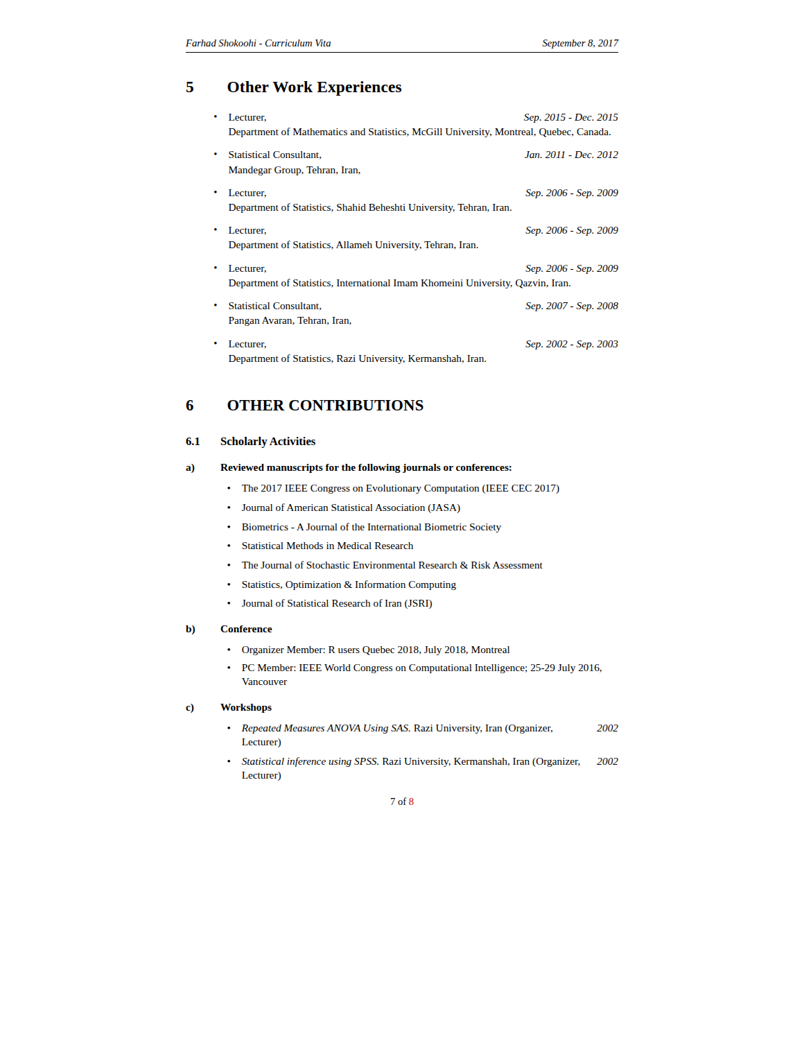Farhad Shokoohi - Curriculum Vita
September 8, 2017
5 Other Work Experiences
Lecturer,
Sep. 2015 - Dec. 2015
Department of Mathematics and Statistics, McGill University, Montreal, Quebec, Canada.
Statistical Consultant,
Jan. 2011 - Dec. 2012
Mandegar Group, Tehran, Iran,
Lecturer,
Sep. 2006 - Sep. 2009
Department of Statistics, Shahid Beheshti University, Tehran, Iran.
Lecturer,
Sep. 2006 - Sep. 2009
Department of Statistics, Allameh University, Tehran, Iran.
Lecturer,
Sep. 2006 - Sep. 2009
Department of Statistics, International Imam Khomeini University, Qazvin, Iran.
Statistical Consultant,
Sep. 2007 - Sep. 2008
Pangan Avaran, Tehran, Iran,
Lecturer,
Sep. 2002 - Sep. 2003
Department of Statistics, Razi University, Kermanshah, Iran.
6 OTHER CONTRIBUTIONS
6.1 Scholarly Activities
a) Reviewed manuscripts for the following journals or conferences:
The 2017 IEEE Congress on Evolutionary Computation (IEEE CEC 2017)
Journal of American Statistical Association (JASA)
Biometrics - A Journal of the International Biometric Society
Statistical Methods in Medical Research
The Journal of Stochastic Environmental Research & Risk Assessment
Statistics, Optimization & Information Computing
Journal of Statistical Research of Iran (JSRI)
b) Conference
Organizer Member: R users Quebec 2018, July 2018, Montreal
PC Member: IEEE World Congress on Computational Intelligence; 25-29 July 2016, Vancouver
c) Workshops
Repeated Measures ANOVA Using SAS. Razi University, Iran (Organizer, Lecturer)
2002
Statistical inference using SPSS. Razi University, Kermanshah, Iran (Organizer, Lecturer)
2002
7 of 8